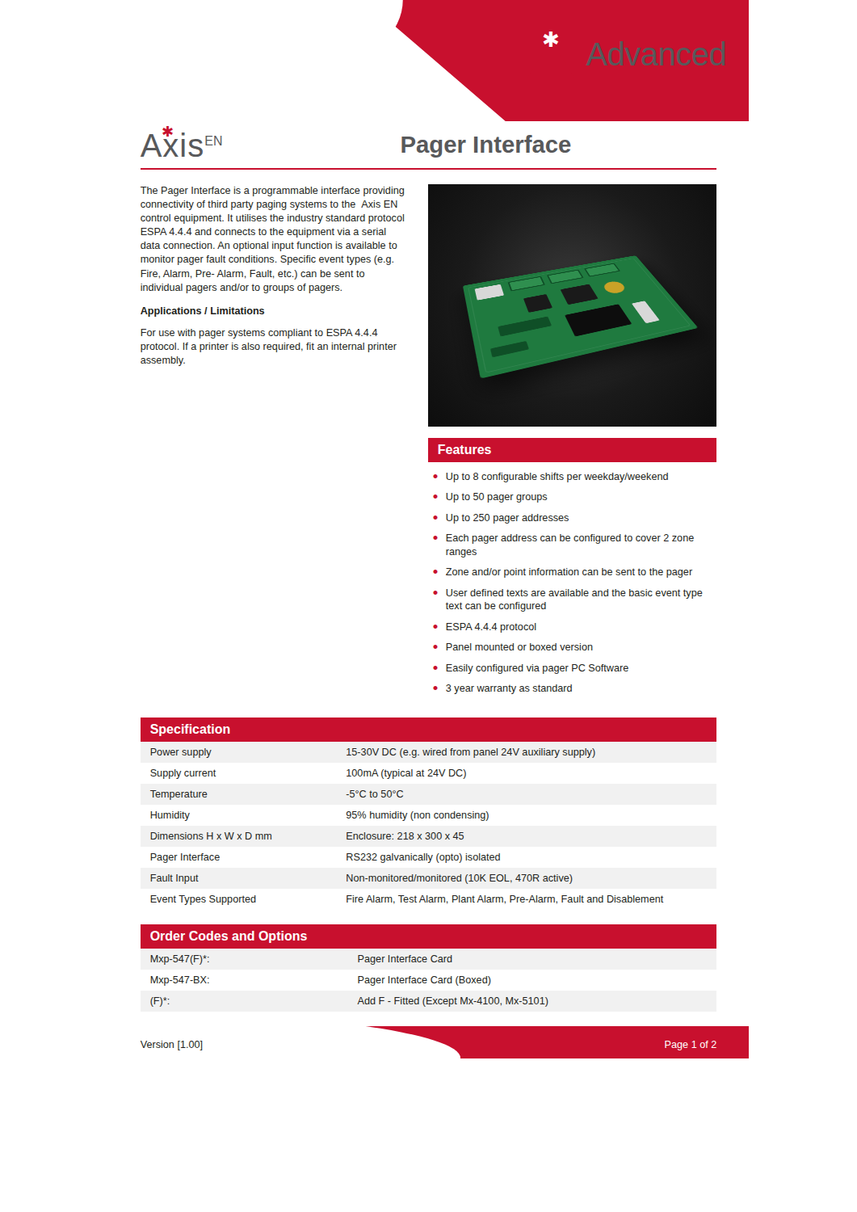✱
Advanced
A✱xisEN
Pager Interface
The Pager Interface is a programmable interface providing connectivity of third party paging systems to the Axis EN control equipment. It utilises the industry standard protocol ESPA 4.4.4 and connects to the equipment via a serial data connection. An optional input function is available to monitor pager fault conditions. Specific event types (e.g. Fire, Alarm, Pre- Alarm, Fault, etc.) can be sent to individual pagers and/or to groups of pagers.
Applications / Limitations
For use with pager systems compliant to ESPA 4.4.4 protocol. If a printer is also required, fit an internal printer assembly.
Features
Up to 8 configurable shifts per weekday/weekend
Up to 50 pager groups
Up to 250 pager addresses
Each pager address can be configured to cover 2 zone ranges
Zone and/or point information can be sent to the pager
User defined texts are available and the basic event type text can be configured
ESPA 4.4.4 protocol
Panel mounted or boxed version
Easily configured via pager PC Software
3 year warranty as standard
Specification
| Power supply | 15-30V DC (e.g. wired from panel 24V auxiliary supply) |
| Supply current | 100mA (typical at 24V DC) |
| Temperature | -5°C to 50°C |
| Humidity | 95% humidity (non condensing) |
| Dimensions H x W x D mm | Enclosure: 218 x 300 x 45 |
| Pager Interface | RS232 galvanically (opto) isolated |
| Fault Input | Non-monitored/monitored (10K EOL, 470R active) |
| Event Types Supported | Fire Alarm, Test Alarm, Plant Alarm, Pre-Alarm, Fault and Disablement |
Order Codes and Options
| Mxp-547(F)*: | Pager Interface Card |
| Mxp-547-BX: | Pager Interface Card (Boxed) |
| (F)*: | Add F - Fitted (Except Mx-4100, Mx-5101) |
Version [1.00]
Page 1 of 2